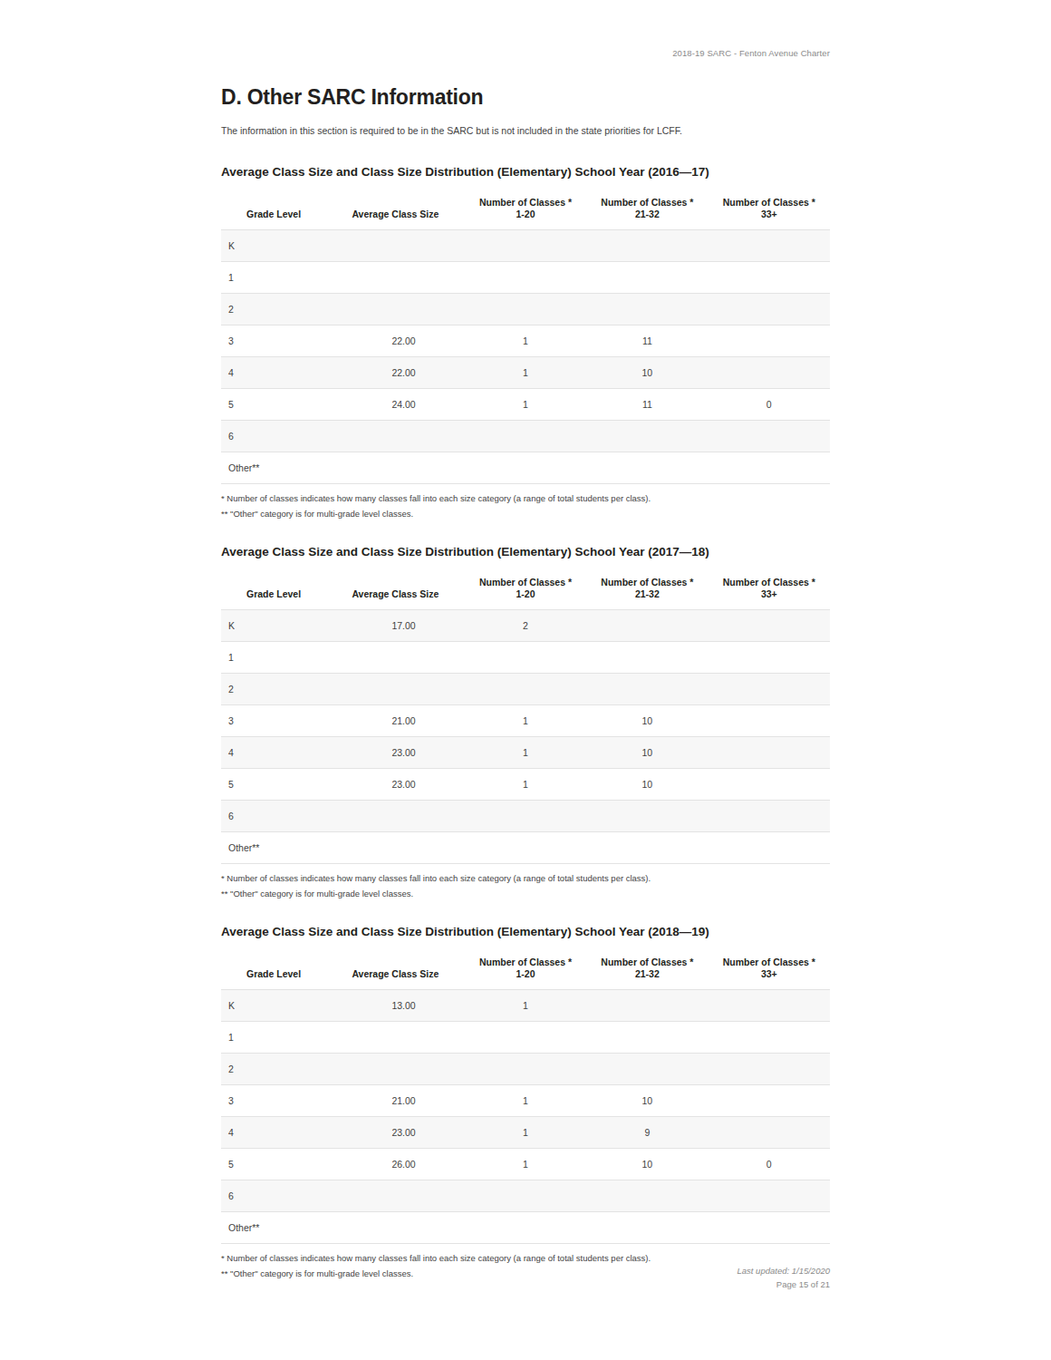2018-19 SARC - Fenton Avenue Charter
D. Other SARC Information
The information in this section is required to be in the SARC but is not included in the state priorities for LCFF.
Average Class Size and Class Size Distribution (Elementary) School Year (2016—17)
| Grade Level | Average Class Size | Number of Classes * 1-20 | Number of Classes * 21-32 | Number of Classes * 33+ |
| --- | --- | --- | --- | --- |
| K | | | | |
| 1 | | | | |
| 2 | | | | |
| 3 | 22.00 | 1 | 11 | |
| 4 | 22.00 | 1 | 10 | |
| 5 | 24.00 | 1 | 11 | 0 |
| 6 | | | | |
| Other** | | | | |
* Number of classes indicates how many classes fall into each size category (a range of total students per class).
** "Other" category is for multi-grade level classes.
Average Class Size and Class Size Distribution (Elementary) School Year (2017—18)
| Grade Level | Average Class Size | Number of Classes * 1-20 | Number of Classes * 21-32 | Number of Classes * 33+ |
| --- | --- | --- | --- | --- |
| K | 17.00 | 2 | | |
| 1 | | | | |
| 2 | | | | |
| 3 | 21.00 | 1 | 10 | |
| 4 | 23.00 | 1 | 10 | |
| 5 | 23.00 | 1 | 10 | |
| 6 | | | | |
| Other** | | | | |
* Number of classes indicates how many classes fall into each size category (a range of total students per class).
** "Other" category is for multi-grade level classes.
Average Class Size and Class Size Distribution (Elementary) School Year (2018—19)
| Grade Level | Average Class Size | Number of Classes * 1-20 | Number of Classes * 21-32 | Number of Classes * 33+ |
| --- | --- | --- | --- | --- |
| K | 13.00 | 1 | | |
| 1 | | | | |
| 2 | | | | |
| 3 | 21.00 | 1 | 10 | |
| 4 | 23.00 | 1 | 9 | |
| 5 | 26.00 | 1 | 10 | 0 |
| 6 | | | | |
| Other** | | | | |
* Number of classes indicates how many classes fall into each size category (a range of total students per class).
** "Other" category is for multi-grade level classes.
Last updated: 1/15/2020
Page 15 of 21